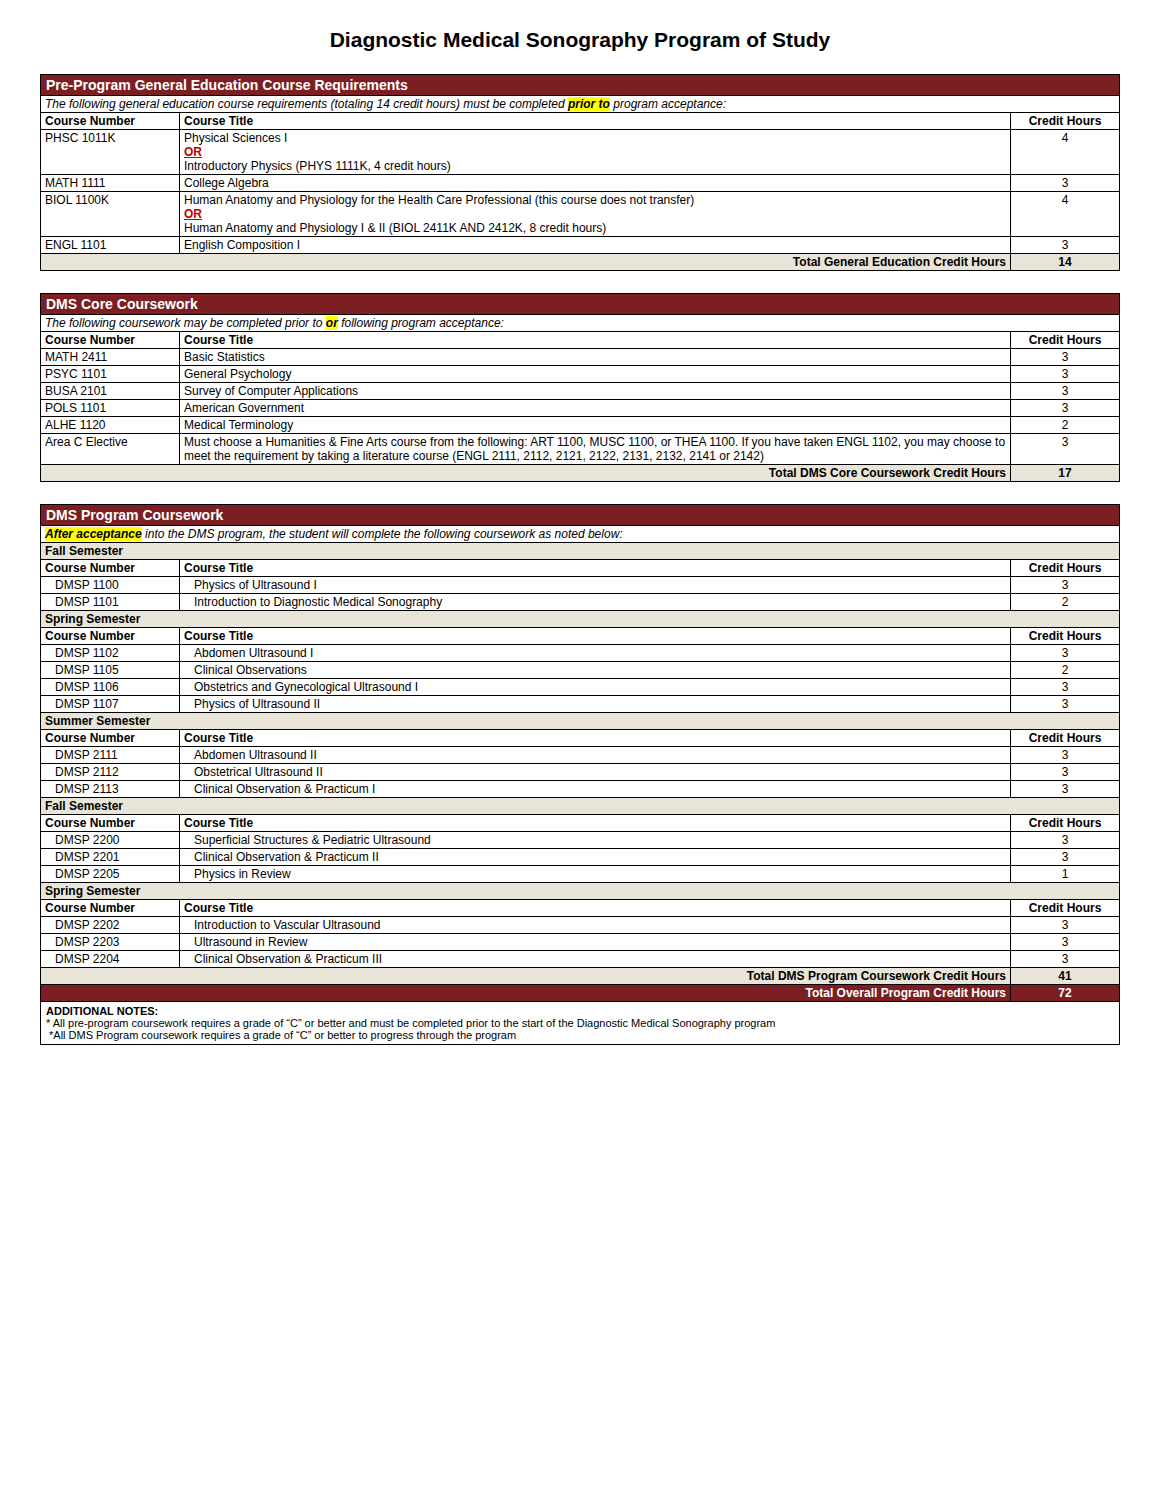Diagnostic Medical Sonography Program of Study
| Pre-Program General Education Course Requirements |
| The following general education course requirements (totaling 14 credit hours) must be completed prior to program acceptance: |
| Course Number | Course Title | Credit Hours |
| PHSC 1011K | Physical Sciences I OR Introductory Physics (PHYS 1111K, 4 credit hours) | 4 |
| MATH 1111 | College Algebra | 3 |
| BIOL 1100K | Human Anatomy and Physiology for the Health Care Professional (this course does not transfer) OR Human Anatomy and Physiology I & II (BIOL 2411K AND 2412K, 8 credit hours) | 4 |
| ENGL 1101 | English Composition I | 3 |
| Total General Education Credit Hours | 14 |
| DMS Core Coursework |
| The following coursework may be completed prior to or following program acceptance: |
| Course Number | Course Title | Credit Hours |
| MATH 2411 | Basic Statistics | 3 |
| PSYC 1101 | General Psychology | 3 |
| BUSA 2101 | Survey of Computer Applications | 3 |
| POLS 1101 | American Government | 3 |
| ALHE 1120 | Medical Terminology | 2 |
| Area C Elective | Must choose a Humanities & Fine Arts course from the following: ART 1100, MUSC 1100, or THEA 1100. If you have taken ENGL 1102, you may choose to meet the requirement by taking a literature course (ENGL 2111, 2112, 2121, 2122, 2131, 2132, 2141 or 2142) | 3 |
| Total DMS Core Coursework Credit Hours | 17 |
| DMS Program Coursework |
| After acceptance into the DMS program, the student will complete the following coursework as noted below: |
| Fall Semester |
| Course Number | Course Title | Credit Hours |
| DMSP 1100 | Physics of Ultrasound I | 3 |
| DMSP 1101 | Introduction to Diagnostic Medical Sonography | 2 |
| Spring Semester |
| Course Number | Course Title | Credit Hours |
| DMSP 1102 | Abdomen Ultrasound I | 3 |
| DMSP 1105 | Clinical Observations | 2 |
| DMSP 1106 | Obstetrics and Gynecological Ultrasound I | 3 |
| DMSP 1107 | Physics of Ultrasound II | 3 |
| Summer Semester |
| Course Number | Course Title | Credit Hours |
| DMSP 2111 | Abdomen Ultrasound II | 3 |
| DMSP 2112 | Obstetrical Ultrasound II | 3 |
| DMSP 2113 | Clinical Observation & Practicum I | 3 |
| Fall Semester |
| Course Number | Course Title | Credit Hours |
| DMSP 2200 | Superficial Structures & Pediatric Ultrasound | 3 |
| DMSP 2201 | Clinical Observation & Practicum II | 3 |
| DMSP 2205 | Physics in Review | 1 |
| Spring Semester |
| Course Number | Course Title | Credit Hours |
| DMSP 2202 | Introduction to Vascular Ultrasound | 3 |
| DMSP 2203 | Ultrasound in Review | 3 |
| DMSP 2204 | Clinical Observation & Practicum III | 3 |
| Total DMS Program Coursework Credit Hours | 41 |
| Total Overall Program Credit Hours | 72 |
ADDITIONAL NOTES:
* All pre-program coursework requires a grade of “C” or better and must be completed prior to the start of the Diagnostic Medical Sonography program
*All DMS Program coursework requires a grade of “C” or better to progress through the program